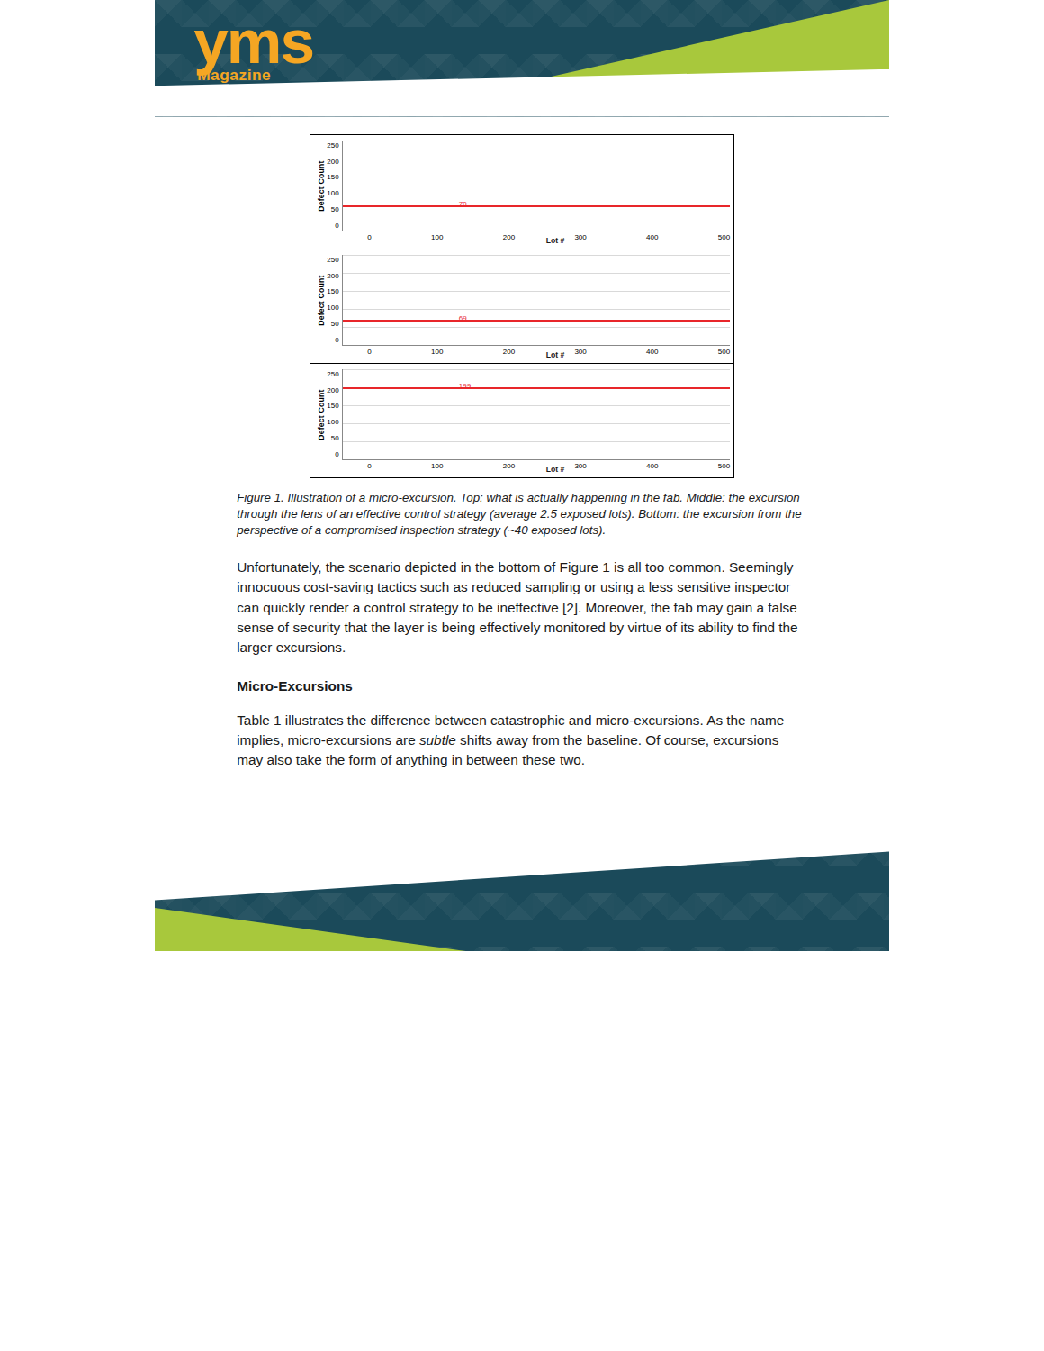yms
Magazine
Defect Count
250200150100500
70
0100200300400500
Lot #
Defect Count
250200150100500
69
0100200300400500
Lot #
Defect Count
250200150100500
199
0100200300400500
Lot #
Figure 1. Illustration of a micro-excursion. Top: what is actually happening in the fab. Middle: the excursion through the lens of an effective control strategy (average 2.5 exposed lots). Bottom: the excursion from the perspective of a compromised inspection strategy (~40 exposed lots).
Unfortunately, the scenario depicted in the bottom of Figure 1 is all too common. Seemingly innocuous cost-saving tactics such as reduced sampling or using a less sensitive inspector can quickly render a control strategy to be ineffective [2]. Moreover, the fab may gain a false sense of security that the layer is being effectively monitored by virtue of its ability to find the larger excursions.
Micro-Excursions
Table 1 illustrates the difference between catastrophic and micro-excursions. As the name implies, micro-excursions are subtle shifts away from the baseline. Of course, excursions may also take the form of anything in between these two.